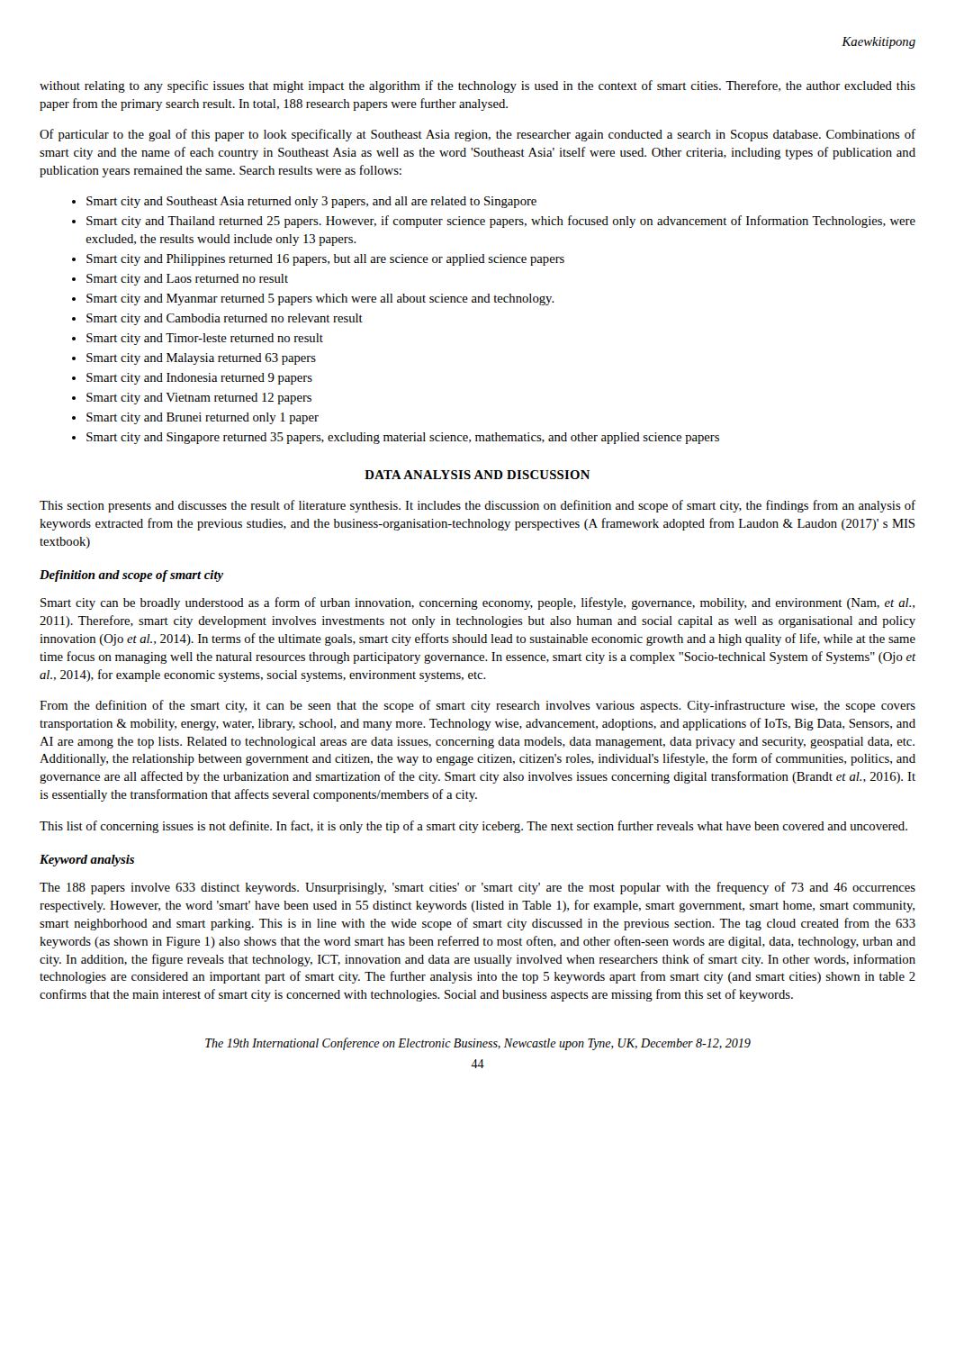Kaewkitipong
without relating to any specific issues that might impact the algorithm if the technology is used in the context of smart cities. Therefore, the author excluded this paper from the primary search result. In total, 188 research papers were further analysed.
Of particular to the goal of this paper to look specifically at Southeast Asia region, the researcher again conducted a search in Scopus database. Combinations of smart city and the name of each country in Southeast Asia as well as the word 'Southeast Asia' itself were used. Other criteria, including types of publication and publication years remained the same. Search results were as follows:
Smart city and Southeast Asia returned only 3 papers, and all are related to Singapore
Smart city and Thailand returned 25 papers. However, if computer science papers, which focused only on advancement of Information Technologies, were excluded, the results would include only 13 papers.
Smart city and Philippines returned 16 papers, but all are science or applied science papers
Smart city and Laos returned no result
Smart city and Myanmar returned 5 papers which were all about science and technology.
Smart city and Cambodia returned no relevant result
Smart city and Timor-leste returned no result
Smart city and Malaysia returned 63 papers
Smart city and Indonesia returned 9 papers
Smart city and Vietnam returned 12 papers
Smart city and Brunei returned only 1 paper
Smart city and Singapore returned 35 papers, excluding material science, mathematics, and other applied science papers
DATA ANALYSIS AND DISCUSSION
This section presents and discusses the result of literature synthesis. It includes the discussion on definition and scope of smart city, the findings from an analysis of keywords extracted from the previous studies, and the business-organisation-technology perspectives (A framework adopted from Laudon & Laudon (2017)' s MIS textbook)
Definition and scope of smart city
Smart city can be broadly understood as a form of urban innovation, concerning economy, people, lifestyle, governance, mobility, and environment (Nam, et al., 2011). Therefore, smart city development involves investments not only in technologies but also human and social capital as well as organisational and policy innovation (Ojo et al., 2014). In terms of the ultimate goals, smart city efforts should lead to sustainable economic growth and a high quality of life, while at the same time focus on managing well the natural resources through participatory governance. In essence, smart city is a complex "Socio-technical System of Systems" (Ojo et al., 2014), for example economic systems, social systems, environment systems, etc.
From the definition of the smart city, it can be seen that the scope of smart city research involves various aspects. City-infrastructure wise, the scope covers transportation & mobility, energy, water, library, school, and many more. Technology wise, advancement, adoptions, and applications of IoTs, Big Data, Sensors, and AI are among the top lists. Related to technological areas are data issues, concerning data models, data management, data privacy and security, geospatial data, etc. Additionally, the relationship between government and citizen, the way to engage citizen, citizen's roles, individual's lifestyle, the form of communities, politics, and governance are all affected by the urbanization and smartization of the city. Smart city also involves issues concerning digital transformation (Brandt et al., 2016). It is essentially the transformation that affects several components/members of a city.
This list of concerning issues is not definite. In fact, it is only the tip of a smart city iceberg. The next section further reveals what have been covered and uncovered.
Keyword analysis
The 188 papers involve 633 distinct keywords. Unsurprisingly, 'smart cities' or 'smart city' are the most popular with the frequency of 73 and 46 occurrences respectively. However, the word 'smart' have been used in 55 distinct keywords (listed in Table 1), for example, smart government, smart home, smart community, smart neighborhood and smart parking. This is in line with the wide scope of smart city discussed in the previous section. The tag cloud created from the 633 keywords (as shown in Figure 1) also shows that the word smart has been referred to most often, and other often-seen words are digital, data, technology, urban and city. In addition, the figure reveals that technology, ICT, innovation and data are usually involved when researchers think of smart city. In other words, information technologies are considered an important part of smart city. The further analysis into the top 5 keywords apart from smart city (and smart cities) shown in table 2 confirms that the main interest of smart city is concerned with technologies. Social and business aspects are missing from this set of keywords.
The 19th International Conference on Electronic Business, Newcastle upon Tyne, UK, December 8-12, 2019
44